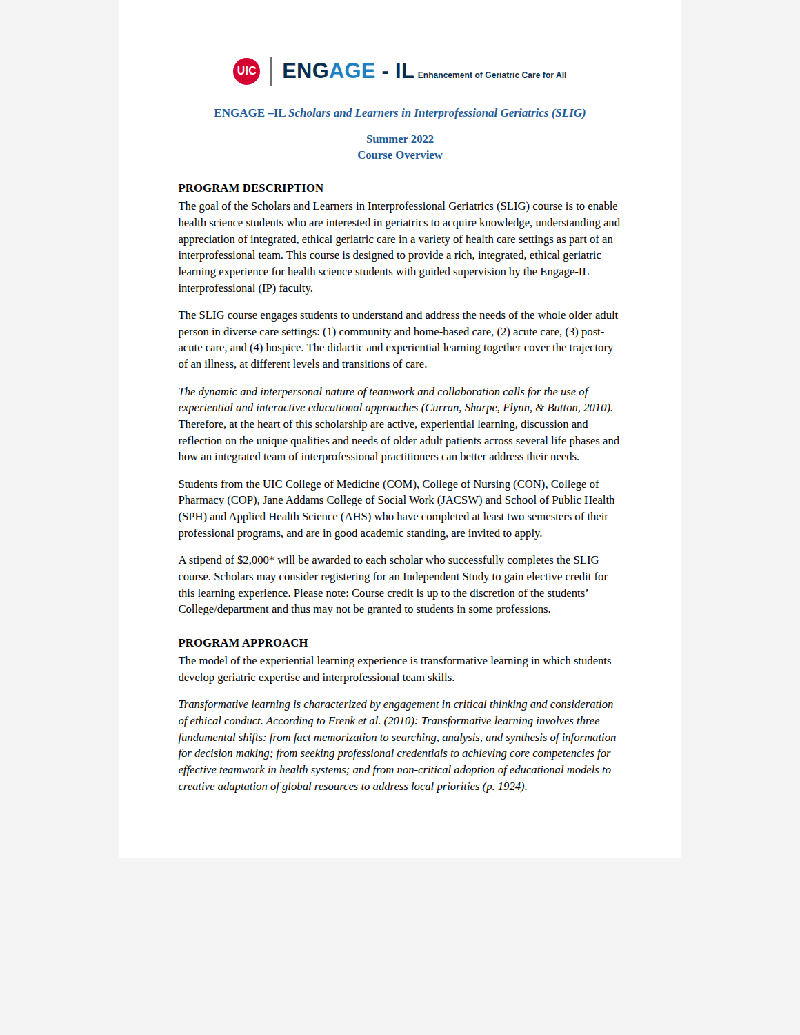UIC ENG AGE - IL Enhancement of Geriatric Care for All
ENGAGE –IL Scholars and Learners in Interprofessional Geriatrics (SLIG)
Summer 2022 Course Overview
Program Description
The goal of the Scholars and Learners in Interprofessional Geriatrics (SLIG) course is to enable health science students who are interested in geriatrics to acquire knowledge, understanding and appreciation of integrated, ethical geriatric care in a variety of health care settings as part of an interprofessional team. This course is designed to provide a rich, integrated, ethical geriatric learning experience for health science students with guided supervision by the Engage-IL interprofessional (IP) faculty.
The SLIG course engages students to understand and address the needs of the whole older adult person in diverse care settings: (1) community and home-based care, (2) acute care, (3) post-acute care, and (4) hospice. The didactic and experiential learning together cover the trajectory of an illness, at different levels and transitions of care.
The dynamic and interpersonal nature of teamwork and collaboration calls for the use of experiential and interactive educational approaches (Curran, Sharpe, Flynn, & Button, 2010). Therefore, at the heart of this scholarship are active, experiential learning, discussion and reflection on the unique qualities and needs of older adult patients across several life phases and how an integrated team of interprofessional practitioners can better address their needs.
Students from the UIC College of Medicine (COM), College of Nursing (CON), College of Pharmacy (COP), Jane Addams College of Social Work (JACSW) and School of Public Health (SPH) and Applied Health Science (AHS) who have completed at least two semesters of their professional programs, and are in good academic standing, are invited to apply.
A stipend of $2,000* will be awarded to each scholar who successfully completes the SLIG course. Scholars may consider registering for an Independent Study to gain elective credit for this learning experience. Please note: Course credit is up to the discretion of the students’ College/department and thus may not be granted to students in some professions.
Program Approach
The model of the experiential learning experience is transformative learning in which students develop geriatric expertise and interprofessional team skills.
Transformative learning is characterized by engagement in critical thinking and consideration of ethical conduct. According to Frenk et al. (2010): Transformative learning involves three fundamental shifts: from fact memorization to searching, analysis, and synthesis of information for decision making; from seeking professional credentials to achieving core competencies for effective teamwork in health systems; and from non-critical adoption of educational models to creative adaptation of global resources to address local priorities (p. 1924).